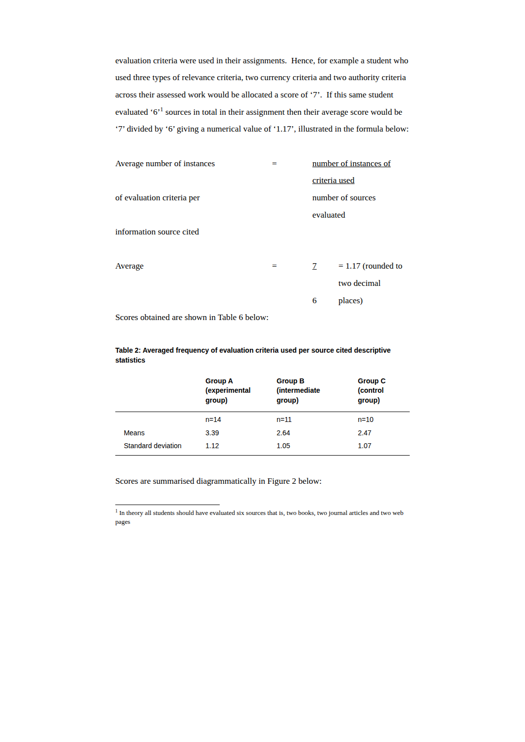evaluation criteria were used in their assignments. Hence, for example a student who used three types of relevance criteria, two currency criteria and two authority criteria across their assessed work would be allocated a score of ‘7’. If this same student evaluated ‘6’1 sources in total in their assignment then their average score would be ‘7’ divided by ‘6’ giving a numerical value of ‘1.17’, illustrated in the formula below:
Average number of instances
=
number of instances of criteria used
of evaluation criteria per
number of sources evaluated
information source cited
Average
=
7
= 1.17 (rounded to two decimal
6
places)
Scores obtained are shown in Table 6 below:
Table 2: Averaged frequency of evaluation criteria used per source cited descriptive statistics
| | Group A (experimental group) | Group B (intermediate group) | Group C (control group) |
| --- | --- | --- | --- |
| | n=14 | n=11 | n=10 |
| Means | 3.39 | 2.64 | 2.47 |
| Standard deviation | 1.12 | 1.05 | 1.07 |
Scores are summarised diagrammatically in Figure 2 below:
1 In theory all students should have evaluated six sources that is, two books, two journal articles and two web pages